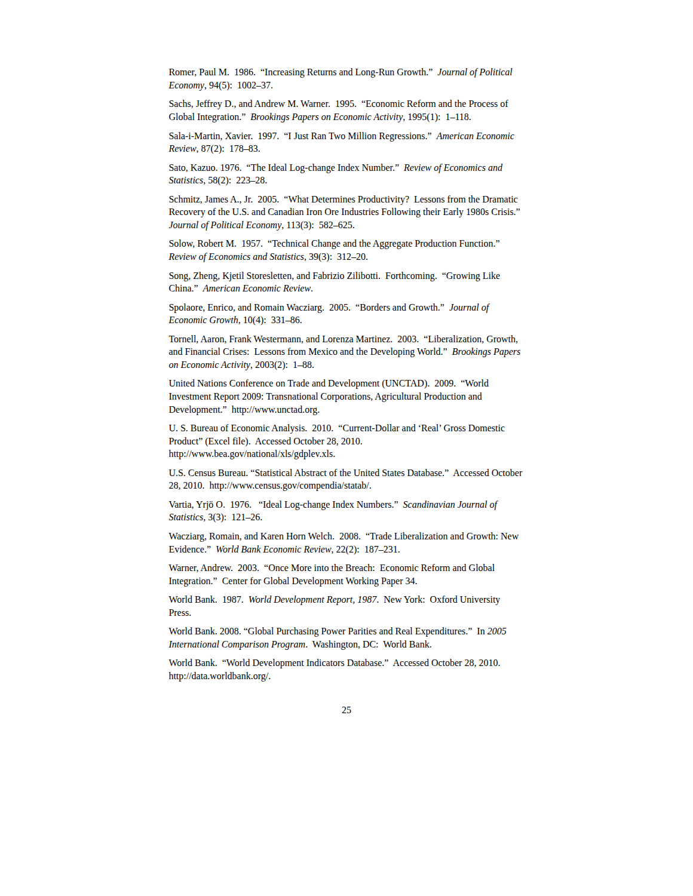Romer, Paul M. 1986. “Increasing Returns and Long-Run Growth.” Journal of Political Economy, 94(5): 1002–37.
Sachs, Jeffrey D., and Andrew M. Warner. 1995. “Economic Reform and the Process of Global Integration.” Brookings Papers on Economic Activity, 1995(1): 1–118.
Sala-i-Martin, Xavier. 1997. “I Just Ran Two Million Regressions.” American Economic Review, 87(2): 178–83.
Sato, Kazuo. 1976. “The Ideal Log-change Index Number.” Review of Economics and Statistics, 58(2): 223–28.
Schmitz, James A., Jr. 2005. “What Determines Productivity? Lessons from the Dramatic Recovery of the U.S. and Canadian Iron Ore Industries Following their Early 1980s Crisis.” Journal of Political Economy, 113(3): 582–625.
Solow, Robert M. 1957. “Technical Change and the Aggregate Production Function.” Review of Economics and Statistics, 39(3): 312–20.
Song, Zheng, Kjetil Storesletten, and Fabrizio Zilibotti. Forthcoming. “Growing Like China.” American Economic Review.
Spolaore, Enrico, and Romain Wacziarg. 2005. “Borders and Growth.” Journal of Economic Growth, 10(4): 331–86.
Tornell, Aaron, Frank Westermann, and Lorenza Martinez. 2003. “Liberalization, Growth, and Financial Crises: Lessons from Mexico and the Developing World.” Brookings Papers on Economic Activity, 2003(2): 1–88.
United Nations Conference on Trade and Development (UNCTAD). 2009. “World Investment Report 2009: Transnational Corporations, Agricultural Production and Development.” http://www.unctad.org.
U. S. Bureau of Economic Analysis. 2010. “Current-Dollar and ‘Real’ Gross Domestic Product” (Excel file). Accessed October 28, 2010. http://www.bea.gov/national/xls/gdplev.xls.
U.S. Census Bureau. “Statistical Abstract of the United States Database.” Accessed October 28, 2010. http://www.census.gov/compendia/statab/.
Vartia, Yrjö O. 1976. “Ideal Log-change Index Numbers.” Scandinavian Journal of Statistics, 3(3): 121–26.
Wacziarg, Romain, and Karen Horn Welch. 2008. “Trade Liberalization and Growth: New Evidence.” World Bank Economic Review, 22(2): 187–231.
Warner, Andrew. 2003. “Once More into the Breach: Economic Reform and Global Integration.” Center for Global Development Working Paper 34.
World Bank. 1987. World Development Report, 1987. New York: Oxford University Press.
World Bank. 2008. “Global Purchasing Power Parities and Real Expenditures.” In 2005 International Comparison Program. Washington, DC: World Bank.
World Bank. “World Development Indicators Database.” Accessed October 28, 2010. http://data.worldbank.org/.
25